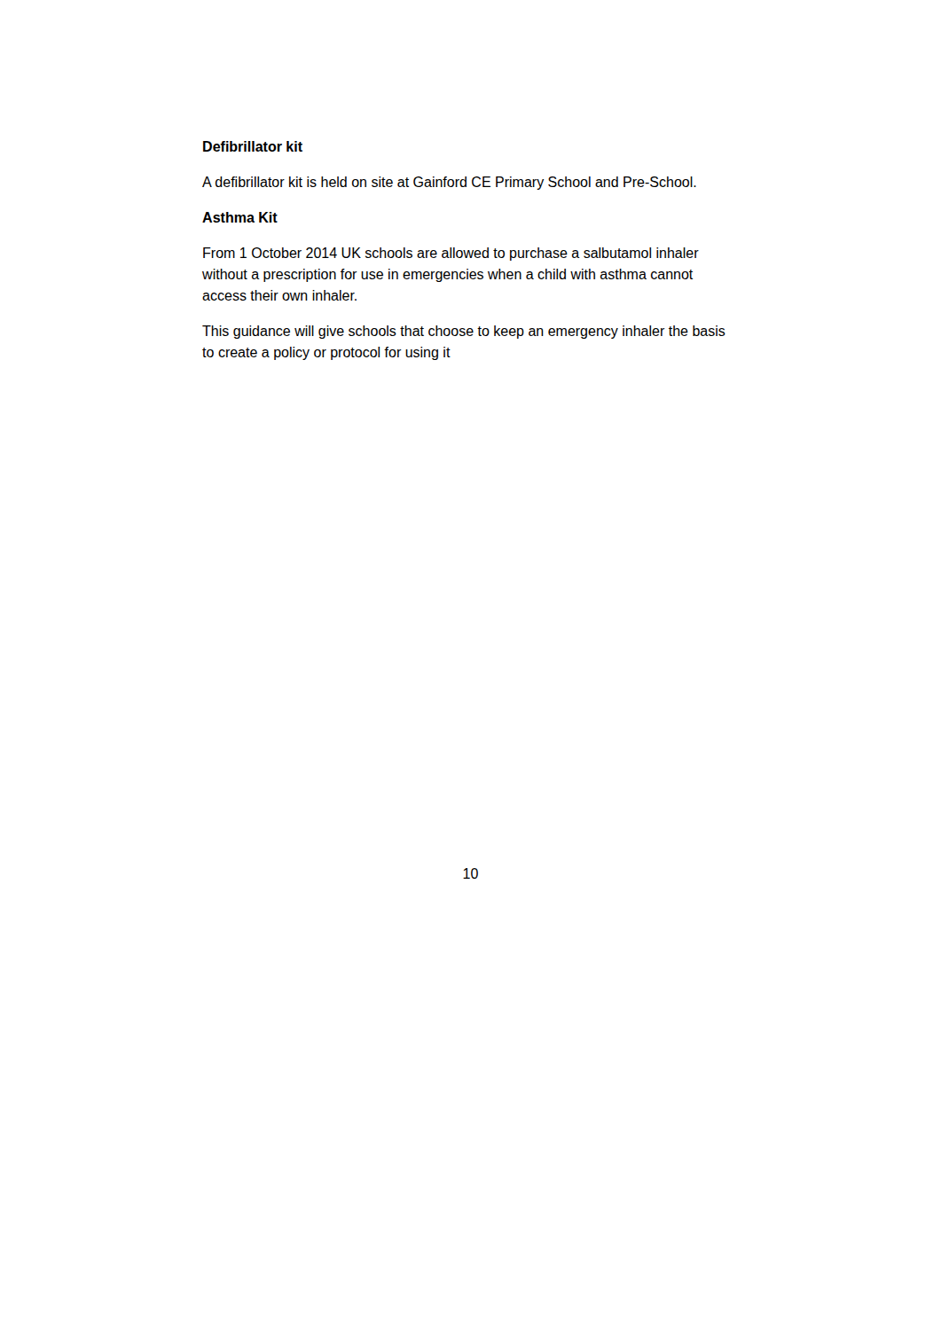Defibrillator kit
A defibrillator kit is held on site at Gainford CE Primary School and Pre-School.
Asthma Kit
From 1 October 2014 UK schools are allowed to purchase a salbutamol inhaler without a prescription for use in emergencies when a child with asthma cannot access their own inhaler.
This guidance will give schools that choose to keep an emergency inhaler the basis to create a policy or protocol for using it
10